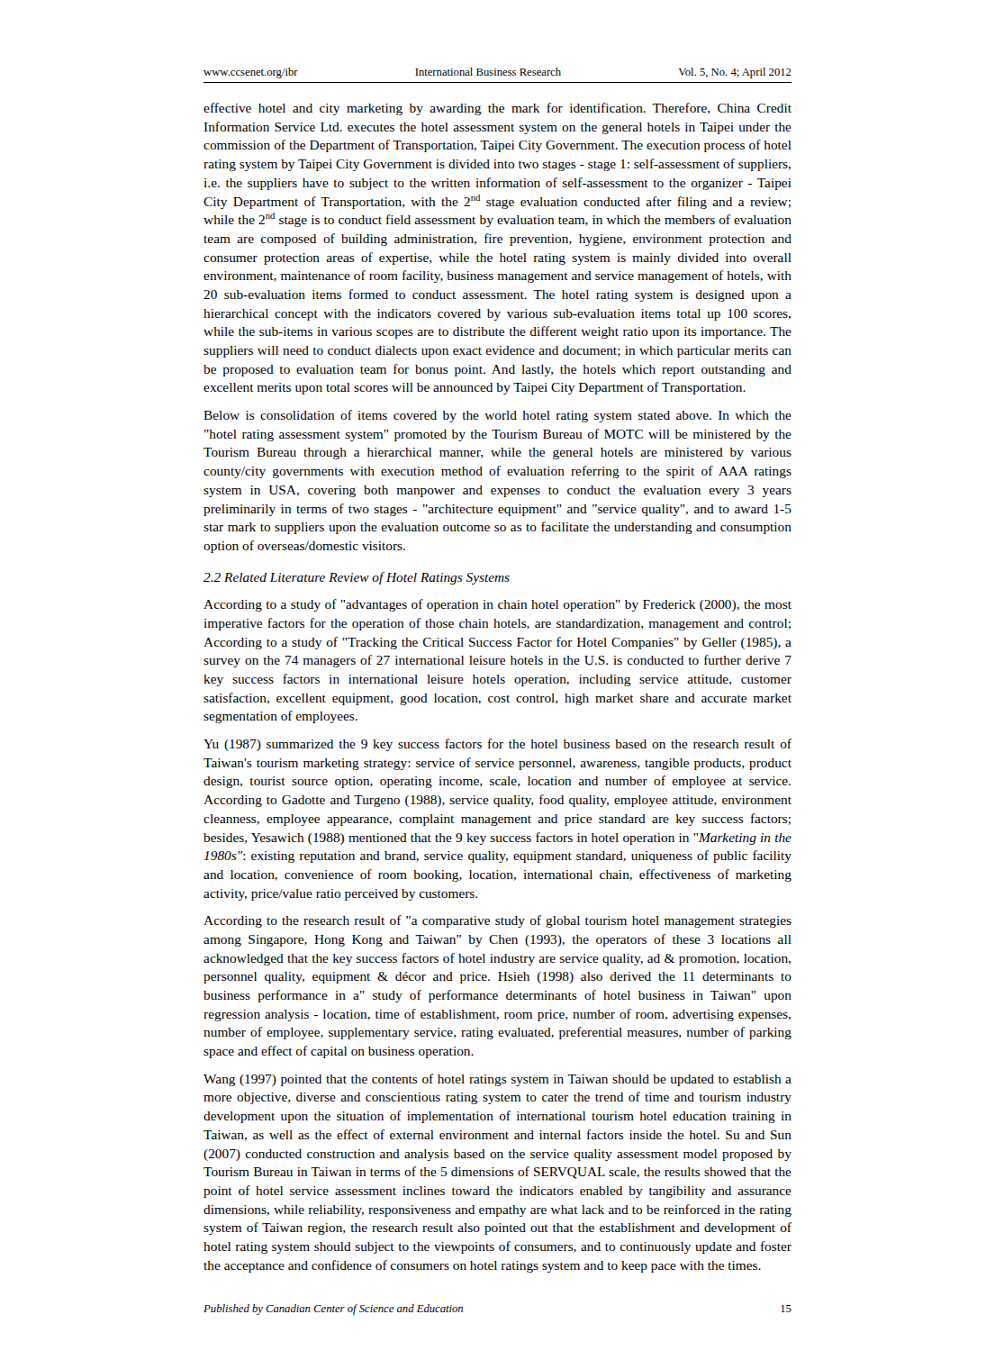www.ccsenet.org/ibr
International Business Research
Vol. 5, No. 4; April 2012
effective hotel and city marketing by awarding the mark for identification. Therefore, China Credit Information Service Ltd. executes the hotel assessment system on the general hotels in Taipei under the commission of the Department of Transportation, Taipei City Government. The execution process of hotel rating system by Taipei City Government is divided into two stages - stage 1: self-assessment of suppliers, i.e. the suppliers have to subject to the written information of self-assessment to the organizer - Taipei City Department of Transportation, with the 2nd stage evaluation conducted after filing and a review; while the 2nd stage is to conduct field assessment by evaluation team, in which the members of evaluation team are composed of building administration, fire prevention, hygiene, environment protection and consumer protection areas of expertise, while the hotel rating system is mainly divided into overall environment, maintenance of room facility, business management and service management of hotels, with 20 sub-evaluation items formed to conduct assessment. The hotel rating system is designed upon a hierarchical concept with the indicators covered by various sub-evaluation items total up 100 scores, while the sub-items in various scopes are to distribute the different weight ratio upon its importance. The suppliers will need to conduct dialects upon exact evidence and document; in which particular merits can be proposed to evaluation team for bonus point. And lastly, the hotels which report outstanding and excellent merits upon total scores will be announced by Taipei City Department of Transportation.
Below is consolidation of items covered by the world hotel rating system stated above. In which the "hotel rating assessment system" promoted by the Tourism Bureau of MOTC will be ministered by the Tourism Bureau through a hierarchical manner, while the general hotels are ministered by various county/city governments with execution method of evaluation referring to the spirit of AAA ratings system in USA, covering both manpower and expenses to conduct the evaluation every 3 years preliminarily in terms of two stages - "architecture equipment" and "service quality", and to award 1-5 star mark to suppliers upon the evaluation outcome so as to facilitate the understanding and consumption option of overseas/domestic visitors.
2.2 Related Literature Review of Hotel Ratings Systems
According to a study of "advantages of operation in chain hotel operation" by Frederick (2000), the most imperative factors for the operation of those chain hotels, are standardization, management and control; According to a study of "Tracking the Critical Success Factor for Hotel Companies" by Geller (1985), a survey on the 74 managers of 27 international leisure hotels in the U.S. is conducted to further derive 7 key success factors in international leisure hotels operation, including service attitude, customer satisfaction, excellent equipment, good location, cost control, high market share and accurate market segmentation of employees.
Yu (1987) summarized the 9 key success factors for the hotel business based on the research result of Taiwan's tourism marketing strategy: service of service personnel, awareness, tangible products, product design, tourist source option, operating income, scale, location and number of employee at service. According to Gadotte and Turgeno (1988), service quality, food quality, employee attitude, environment cleanness, employee appearance, complaint management and price standard are key success factors; besides, Yesawich (1988) mentioned that the 9 key success factors in hotel operation in "Marketing in the 1980s": existing reputation and brand, service quality, equipment standard, uniqueness of public facility and location, convenience of room booking, location, international chain, effectiveness of marketing activity, price/value ratio perceived by customers.
According to the research result of "a comparative study of global tourism hotel management strategies among Singapore, Hong Kong and Taiwan" by Chen (1993), the operators of these 3 locations all acknowledged that the key success factors of hotel industry are service quality, ad & promotion, location, personnel quality, equipment & décor and price. Hsieh (1998) also derived the 11 determinants to business performance in a" study of performance determinants of hotel business in Taiwan" upon regression analysis - location, time of establishment, room price, number of room, advertising expenses, number of employee, supplementary service, rating evaluated, preferential measures, number of parking space and effect of capital on business operation.
Wang (1997) pointed that the contents of hotel ratings system in Taiwan should be updated to establish a more objective, diverse and conscientious rating system to cater the trend of time and tourism industry development upon the situation of implementation of international tourism hotel education training in Taiwan, as well as the effect of external environment and internal factors inside the hotel. Su and Sun (2007) conducted construction and analysis based on the service quality assessment model proposed by Tourism Bureau in Taiwan in terms of the 5 dimensions of SERVQUAL scale, the results showed that the point of hotel service assessment inclines toward the indicators enabled by tangibility and assurance dimensions, while reliability, responsiveness and empathy are what lack and to be reinforced in the rating system of Taiwan region, the research result also pointed out that the establishment and development of hotel rating system should subject to the viewpoints of consumers, and to continuously update and foster the acceptance and confidence of consumers on hotel ratings system and to keep pace with the times.
Published by Canadian Center of Science and Education
15